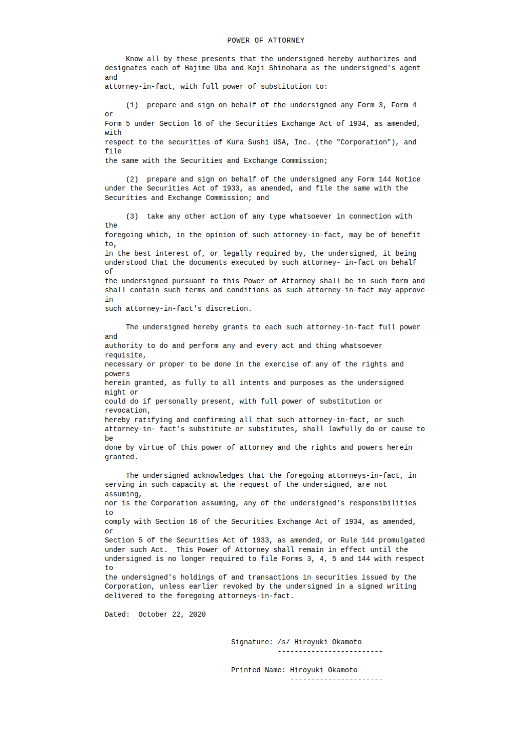POWER OF ATTORNEY
     Know all by these presents that the undersigned hereby authorizes and
designates each of Hajime Uba and Koji Shinohara as the undersigned's agent and
attorney-in-fact, with full power of substitution to:

     (1)  prepare and sign on behalf of the undersigned any Form 3, Form 4 or
Form 5 under Section l6 of the Securities Exchange Act of 1934, as amended, with
respect to the securities of Kura Sushi USA, Inc. (the "Corporation"), and file
the same with the Securities and Exchange Commission;

     (2)  prepare and sign on behalf of the undersigned any Form 144 Notice
under the Securities Act of 1933, as amended, and file the same with the
Securities and Exchange Commission; and

     (3)  take any other action of any type whatsoever in connection with the
foregoing which, in the opinion of such attorney-in-fact, may be of benefit to,
in the best interest of, or legally required by, the undersigned, it being
understood that the documents executed by such attorney- in-fact on behalf of
the undersigned pursuant to this Power of Attorney shall be in such form and
shall contain such terms and conditions as such attorney-in-fact may approve in
such attorney-in-fact's discretion.

     The undersigned hereby grants to each such attorney-in-fact full power and
authority to do and perform any and every act and thing whatsoever requisite,
necessary or proper to be done in the exercise of any of the rights and powers
herein granted, as fully to all intents and purposes as the undersigned might or
could do if personally present, with full power of substitution or revocation,
hereby ratifying and confirming all that such attorney-in-fact, or such
attorney-in- fact's substitute or substitutes, shall lawfully do or cause to be
done by virtue of this power of attorney and the rights and powers herein
granted.

     The undersigned acknowledges that the foregoing attorneys-in-fact, in
serving in such capacity at the request of the undersigned, are not assuming,
nor is the Corporation assuming, any of the undersigned's responsibilities to
comply with Section 16 of the Securities Exchange Act of 1934, as amended, or
Section 5 of the Securities Act of 1933, as amended, or Rule 144 promulgated
under such Act.  This Power of Attorney shall remain in effect until the
undersigned is no longer required to file Forms 3, 4, 5 and 144 with respect to
the undersigned's holdings of and transactions in securities issued by the
Corporation, unless earlier revoked by the undersigned in a signed writing
delivered to the foregoing attorneys-in-fact.

Dated:  October 22, 2020


                              Signature: /s/ Hiroyuki Okamoto
                                         -------------------------

                              Printed Name: Hiroyuki Okamoto
                                            ----------------------